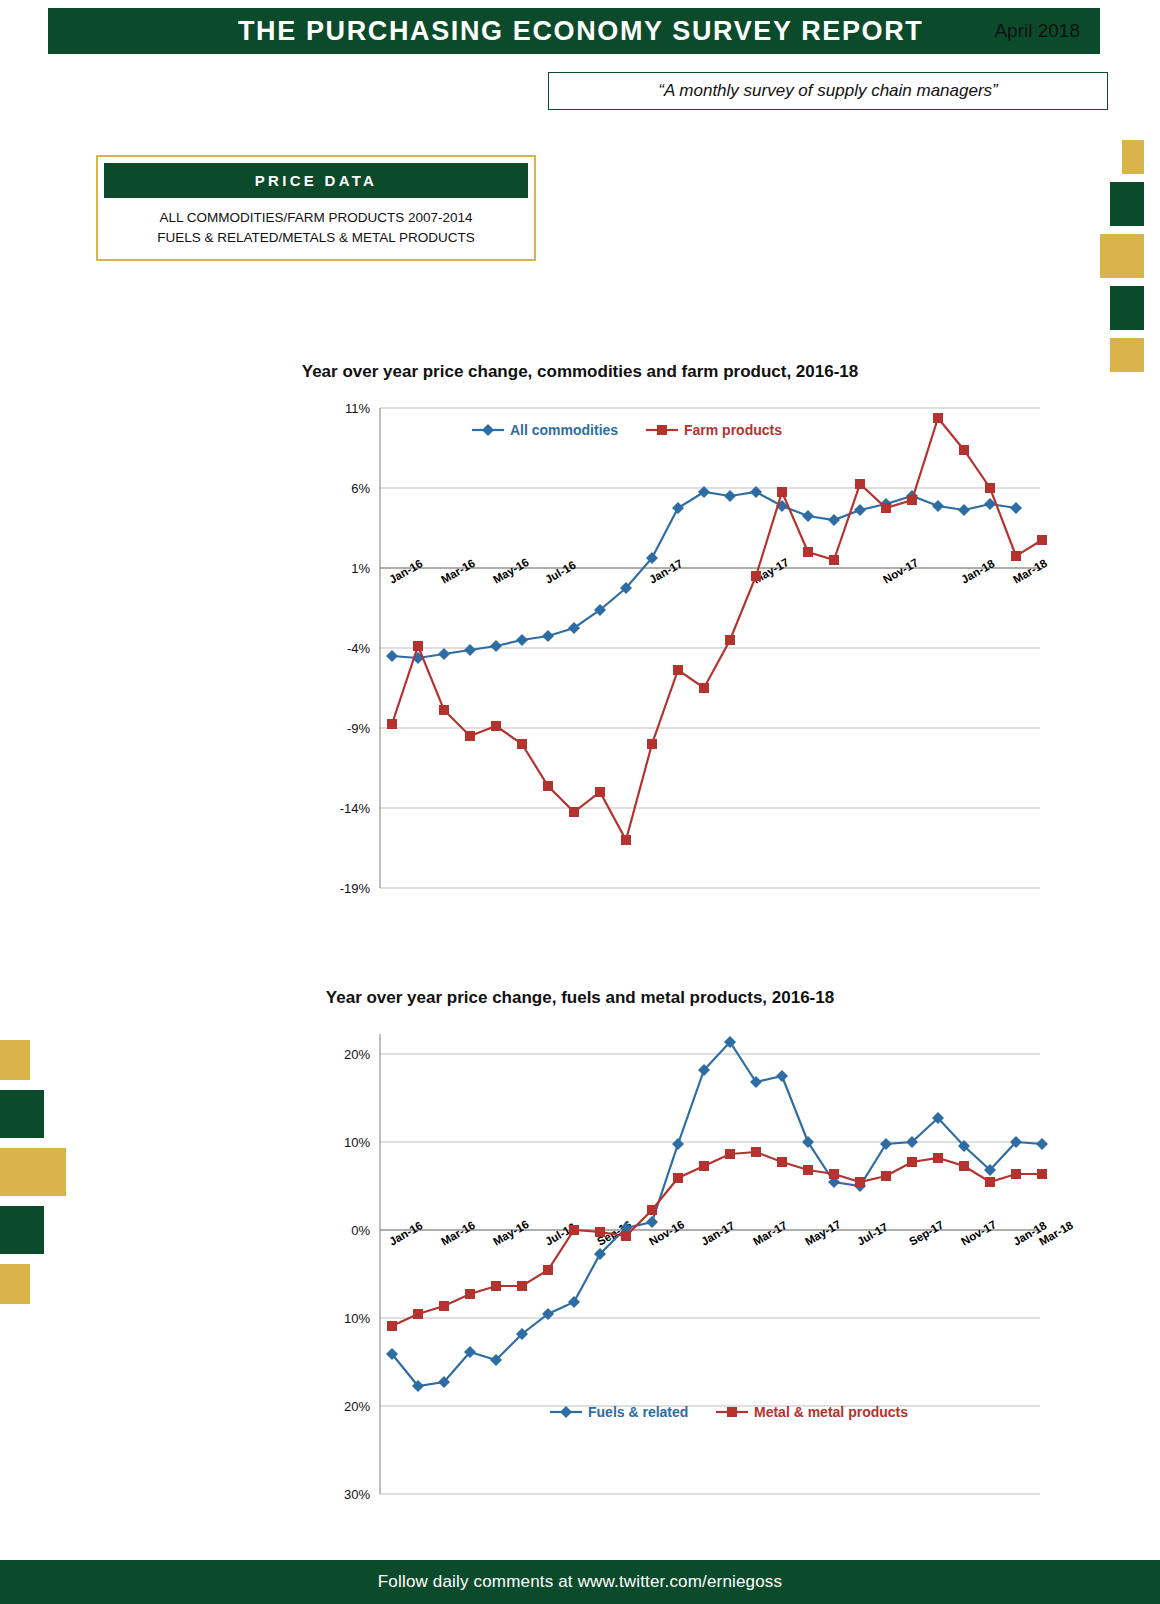THE PURCHASING ECONOMY SURVEY REPORT
April 2018
“A monthly survey of supply chain managers”
PRICE DATA
ALL COMMODITIES/FARM PRODUCTS 2007-2014
FUELS & RELATED/METALS & METAL PRODUCTS
Year over year price change, commodities and farm product, 2016-18
11% 6% 1% -4% -9% -14% -19% Jan-16 Mar-16 May-16 Jul-16 Jan-17 May-17 Nov-17 Jan-18 Mar-18 All commodities Farm products
Year over year price change, fuels and metal products, 2016-18
20% 10% 0% 10% 20% 30% Jan-16 Mar-16 May-16 Jul-16 Sep-16 Nov-16 Jan-17 Mar-17 May-17 Jul-17 Sep-17 Nov-17 Jan-18 Mar-18 Fuels & related Metal & metal products
Follow daily comments at www.twitter.com/erniegoss